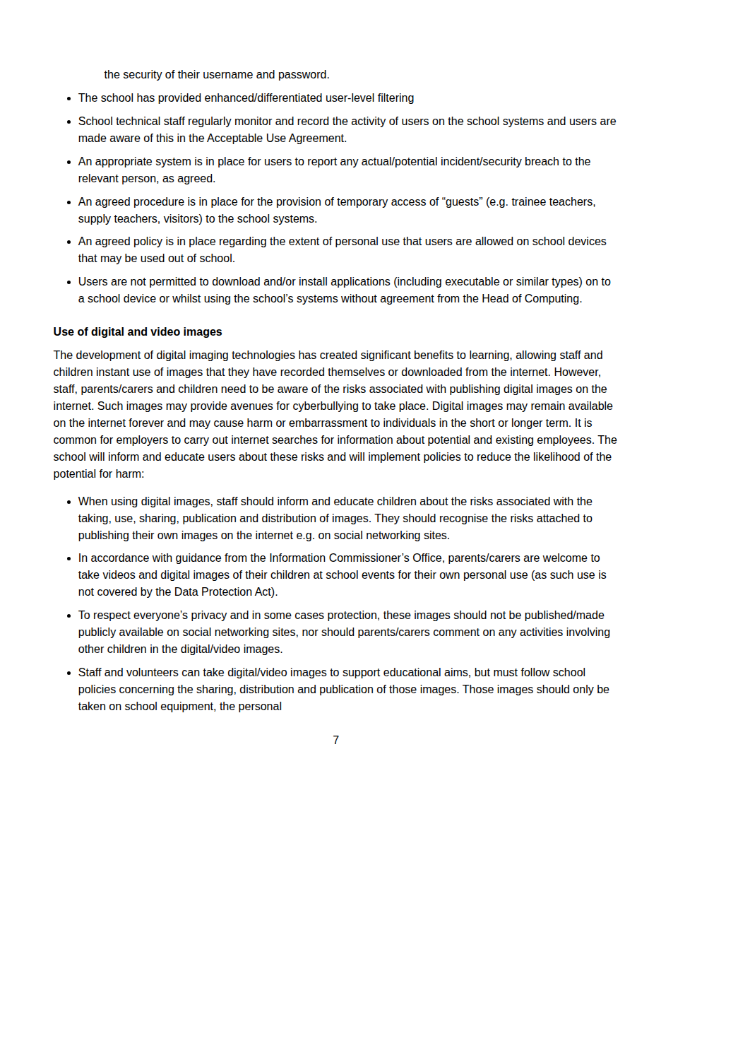the security of their username and password.
The school has provided enhanced/differentiated user-level filtering
School technical staff regularly monitor and record the activity of users on the school systems and users are made aware of this in the Acceptable Use Agreement.
An appropriate system is in place for users to report any actual/potential incident/security breach to the relevant person, as agreed.
An agreed procedure is in place for the provision of temporary access of “guests” (e.g. trainee teachers, supply teachers, visitors) to the school systems.
An agreed policy is in place regarding the extent of personal use that users are allowed on school devices that may be used out of school.
Users are not permitted to download and/or install applications (including executable or similar types) on to a school device or whilst using the school’s systems without agreement from the Head of Computing.
Use of digital and video images
The development of digital imaging technologies has created significant benefits to learning, allowing staff and children instant use of images that they have recorded themselves or downloaded from the internet. However, staff, parents/carers and children need to be aware of the risks associated with publishing digital images on the internet. Such images may provide avenues for cyberbullying to take place. Digital images may remain available on the internet forever and may cause harm or embarrassment to individuals in the short or longer term. It is common for employers to carry out internet searches for information about potential and existing employees. The school will inform and educate users about these risks and will implement policies to reduce the likelihood of the potential for harm:
When using digital images, staff should inform and educate children about the risks associated with the taking, use, sharing, publication and distribution of images. They should recognise the risks attached to publishing their own images on the internet e.g. on social networking sites.
In accordance with guidance from the Information Commissioner’s Office, parents/carers are welcome to take videos and digital images of their children at school events for their own personal use (as such use is not covered by the Data Protection Act).
To respect everyone’s privacy and in some cases protection, these images should not be published/made publicly available on social networking sites, nor should parents/carers comment on any activities involving other children in the digital/video images.
Staff and volunteers can take digital/video images to support educational aims, but must follow school policies concerning the sharing, distribution and publication of those images. Those images should only be taken on school equipment, the personal
7